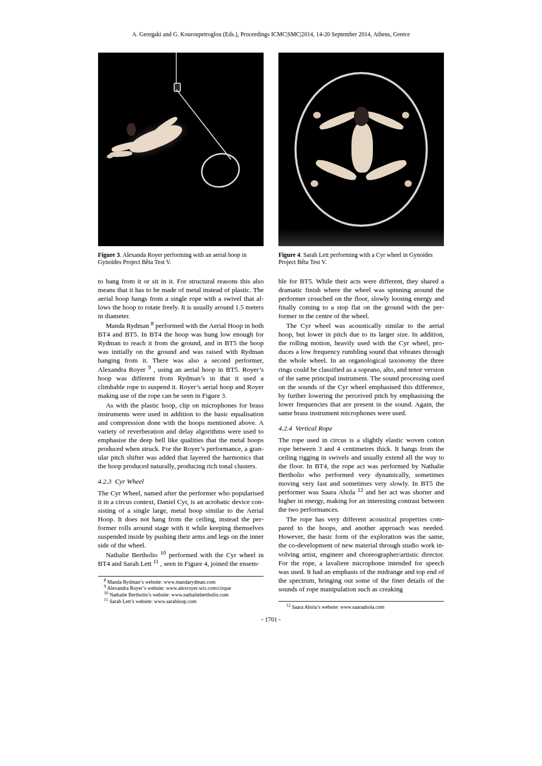A. Georgaki and G. Kouroupetroglou (Eds.), Proceedings ICMC|SMC|2014, 14-20 September 2014, Athens, Greece
Figure 3. Alexanda Royer performing with an aerial hoop in Gynoïdes Project Bêta Test V.
Figure 4. Sarah Lett performing with a Cyr wheel in Gynoïdes Project Bêta Test V.
to hang from it or sit in it. For structural reasons this also means that it has to be made of metal instead of plastic. The aerial hoop hangs from a single rope with a swivel that allows the hoop to rotate freely. It is usually around 1.5 meters in diameter.
Manda Rydman 8 performed with the Aerial Hoop in both BT4 and BT5. In BT4 the hoop was hung low enough for Rydman to reach it from the ground, and in BT5 the hoop was initially on the ground and was raised with Rydman hanging from it. There was also a second performer, Alexandra Royer 9 , using an aerial hoop in BT5. Royer’s hoop was different from Rydman’s in that it used a climbable rope to suspend it. Royer’s aerial hoop and Royer making use of the rope can be seen in Figure 3.
As with the plastic hoop, clip on microphones for brass instruments were used in addition to the basic equalisation and compression done with the hoops mentioned above. A variety of reverberation and delay algorithms were used to emphasise the deep bell like qualities that the metal hoops produced when struck. For the Royer’s performance, a granular pitch shifter was added that layered the harmonics that the hoop produced naturally, producing rich tonal clusters.
4.2.3 Cyr Wheel
The Cyr Wheel, named after the performer who popularised it in a circus context, Daniel Cyr, is an acrobatic device consisting of a single large, metal hoop similar to the Aerial Hoop. It does not hang from the ceiling, instead the performer rolls around stage with it while keeping themselves suspended inside by pushing their arms and legs on the inner side of the wheel.
Nathalie Bertholio 10 performed with the Cyr wheel in BT4 and Sarah Lett 11 , seen in Figure 4, joined the ensem-
8 Manda Rydman’s website: www.mandarydman.com
9 Alexandra Royer’s website: www.alexroyer.wix.com/cirque
10 Nathalie Bertholio’s website: www.nathaliebertholio.com
11 Sarah Lett’s website: www.sarahloop.com
ble for BT5. While their acts were different, they shared a dramatic finish where the wheel was spinning around the performer crouched on the floor, slowly loosing energy and finally coming to a stop flat on the ground with the performer in the centre of the wheel.
The Cyr wheel was acoustically similar to the aerial hoop, but lower in pitch due to its larger size. In addition, the rolling motion, heavily used with the Cyr wheel, produces a low frequency rumbling sound that vibrates through the whole wheel. In an organological taxonomy the three rings could be classified as a soprano, alto, and tenor version of the same principal instrument. The sound processing used on the sounds of the Cyr wheel emphasised this difference, by further lowering the perceived pitch by emphasising the lower frequencies that are present in the sound. Again, the same brass instrument microphones were used.
4.2.4 Vertical Rope
The rope used in circus is a slightly elastic woven cotton rope between 3 and 4 centimetres thick. It hangs from the ceiling rigging in swivels and usually extend all the way to the floor. In BT4, the rope act was performed by Nathalie Bertholio who performed very dynamically, sometimes moving very fast and sometimes very slowly. In BT5 the performer was Saara Ahola 12 and her act was shorter and higher in energy, making for an interesting contrast between the two performances.
The rope has very different acoustical properties compared to the hoops, and another approach was needed. However, the basic form of the exploration was the same, the co-development of new material through studio work involving artist, engineer and choreographer/artistic director. For the rope, a lavaliere microphone intended for speech was used. It had an emphasis of the midrange and top end of the spectrum, bringing out some of the finer details of the sounds of rope manipulation such as creaking
12 Saara Ahola’s website: www.saaraahola.com
- 1701 -